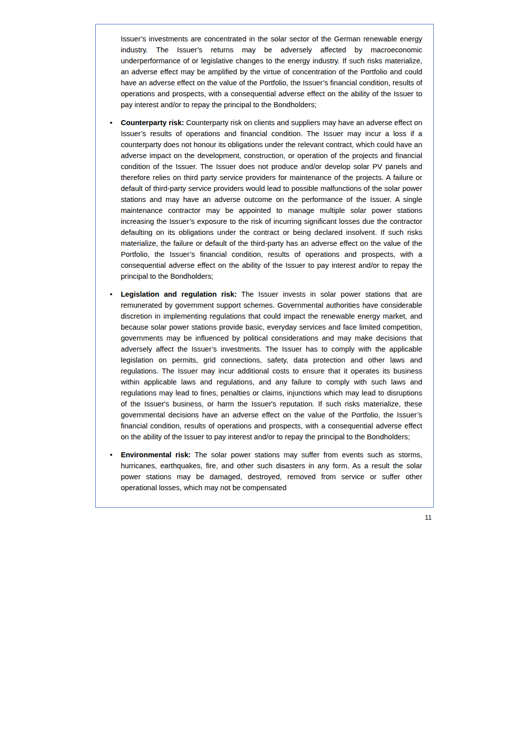Issuer’s investments are concentrated in the solar sector of the German renewable energy industry. The Issuer’s returns may be adversely affected by macroeconomic underperformance of or legislative changes to the energy industry. If such risks materialize, an adverse effect may be amplified by the virtue of concentration of the Portfolio and could have an adverse effect on the value of the Portfolio, the Issuer’s financial condition, results of operations and prospects, with a consequential adverse effect on the ability of the Issuer to pay interest and/or to repay the principal to the Bondholders;
Counterparty risk: Counterparty risk on clients and suppliers may have an adverse effect on Issuer’s results of operations and financial condition. The Issuer may incur a loss if a counterparty does not honour its obligations under the relevant contract, which could have an adverse impact on the development, construction, or operation of the projects and financial condition of the Issuer. The Issuer does not produce and/or develop solar PV panels and therefore relies on third party service providers for maintenance of the projects. A failure or default of third-party service providers would lead to possible malfunctions of the solar power stations and may have an adverse outcome on the performance of the Issuer. A single maintenance contractor may be appointed to manage multiple solar power stations increasing the Issuer’s exposure to the risk of incurring significant losses due the contractor defaulting on its obligations under the contract or being declared insolvent. If such risks materialize, the failure or default of the third-party has an adverse effect on the value of the Portfolio, the Issuer’s financial condition, results of operations and prospects, with a consequential adverse effect on the ability of the Issuer to pay interest and/or to repay the principal to the Bondholders;
Legislation and regulation risk: The Issuer invests in solar power stations that are remunerated by government support schemes. Governmental authorities have considerable discretion in implementing regulations that could impact the renewable energy market, and because solar power stations provide basic, everyday services and face limited competition, governments may be influenced by political considerations and may make decisions that adversely affect the Issuer’s investments. The Issuer has to comply with the applicable legislation on permits, grid connections, safety, data protection and other laws and regulations. The Issuer may incur additional costs to ensure that it operates its business within applicable laws and regulations, and any failure to comply with such laws and regulations may lead to fines, penalties or claims, injunctions which may lead to disruptions of the Issuer's business, or harm the Issuer's reputation. If such risks materialize, these governmental decisions have an adverse effect on the value of the Portfolio, the Issuer’s financial condition, results of operations and prospects, with a consequential adverse effect on the ability of the Issuer to pay interest and/or to repay the principal to the Bondholders;
Environmental risk: The solar power stations may suffer from events such as storms, hurricanes, earthquakes, fire, and other such disasters in any form. As a result the solar power stations may be damaged, destroyed, removed from service or suffer other operational losses, which may not be compensated
11